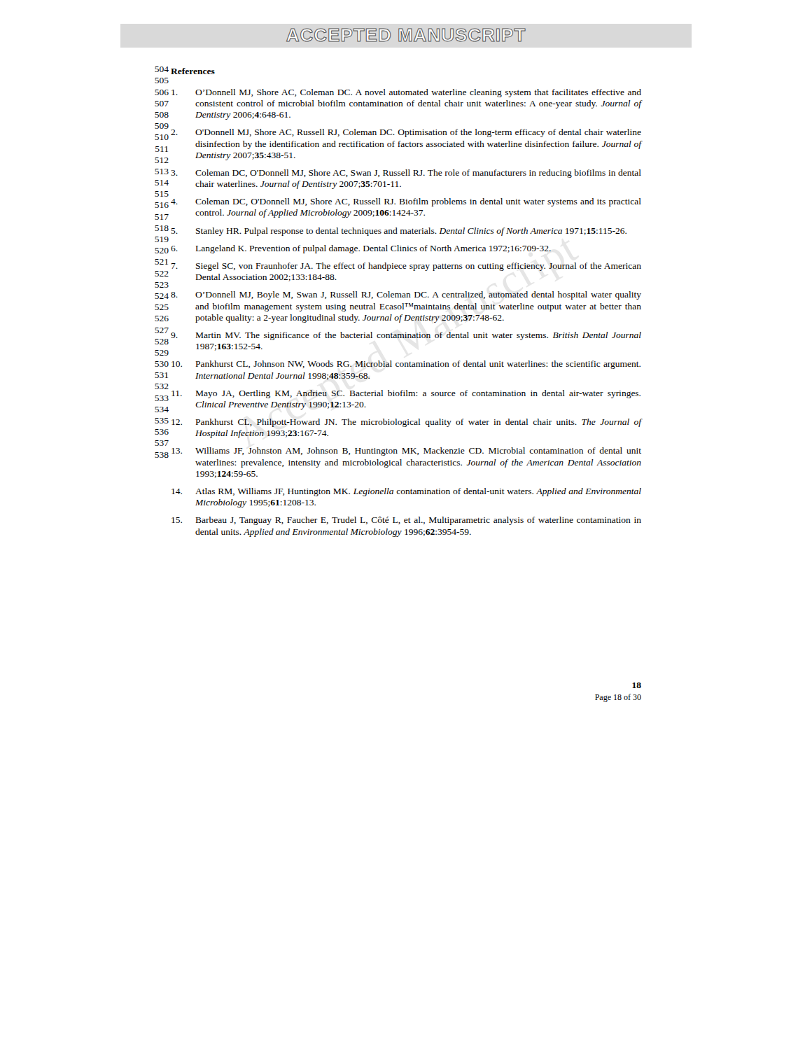ACCEPTED MANUSCRIPT
Accepted Manuscript
504
505
506
507
508
509
510
511
512
513
514
515
516
517
518
519
520
521
522
523
524
525
526
527
528
529
530
531
532
533
534
535
536
537
538
References
1. O’Donnell MJ, Shore AC, Coleman DC. A novel automated waterline cleaning system that facilitates effective and consistent control of microbial biofilm contamination of dental chair unit waterlines: A one-year study. Journal of Dentistry 2006;4:648-61.
2. O'Donnell MJ, Shore AC, Russell RJ, Coleman DC. Optimisation of the long-term efficacy of dental chair waterline disinfection by the identification and rectification of factors associated with waterline disinfection failure. Journal of Dentistry 2007;35:438-51.
3. Coleman DC, O'Donnell MJ, Shore AC, Swan J, Russell RJ. The role of manufacturers in reducing biofilms in dental chair waterlines. Journal of Dentistry 2007;35:701-11.
4. Coleman DC, O'Donnell MJ, Shore AC, Russell RJ. Biofilm problems in dental unit water systems and its practical control. Journal of Applied Microbiology 2009;106:1424-37.
5. Stanley HR. Pulpal response to dental techniques and materials. Dental Clinics of North America 1971;15:115-26.
6. Langeland K. Prevention of pulpal damage. Dental Clinics of North America 1972;16:709-32.
7. Siegel SC, von Fraunhofer JA. The effect of handpiece spray patterns on cutting efficiency. Journal of the American Dental Association 2002;133:184-88.
8. O’Donnell MJ, Boyle M, Swan J, Russell RJ, Coleman DC. A centralized, automated dental hospital water quality and biofilm management system using neutral Ecasol™maintains dental unit waterline output water at better than potable quality: a 2-year longitudinal study. Journal of Dentistry 2009;37:748-62.
9. Martin MV. The significance of the bacterial contamination of dental unit water systems. British Dental Journal 1987;163:152-54.
10. Pankhurst CL, Johnson NW, Woods RG. Microbial contamination of dental unit waterlines: the scientific argument. International Dental Journal 1998;48:359-68.
11. Mayo JA, Oertling KM, Andrieu SC. Bacterial biofilm: a source of contamination in dental air-water syringes. Clinical Preventive Dentistry 1990;12:13-20.
12. Pankhurst CL, Philpott-Howard JN. The microbiological quality of water in dental chair units. The Journal of Hospital Infection 1993;23:167-74.
13. Williams JF, Johnston AM, Johnson B, Huntington MK, Mackenzie CD. Microbial contamination of dental unit waterlines: prevalence, intensity and microbiological characteristics. Journal of the American Dental Association 1993;124:59-65.
14. Atlas RM, Williams JF, Huntington MK. Legionella contamination of dental-unit waters. Applied and Environmental Microbiology 1995;61:1208-13.
15. Barbeau J, Tanguay R, Faucher E, Trudel L, Côté L, et al., Multiparametric analysis of waterline contamination in dental units. Applied and Environmental Microbiology 1996;62:3954-59.
18
Page 18 of 30